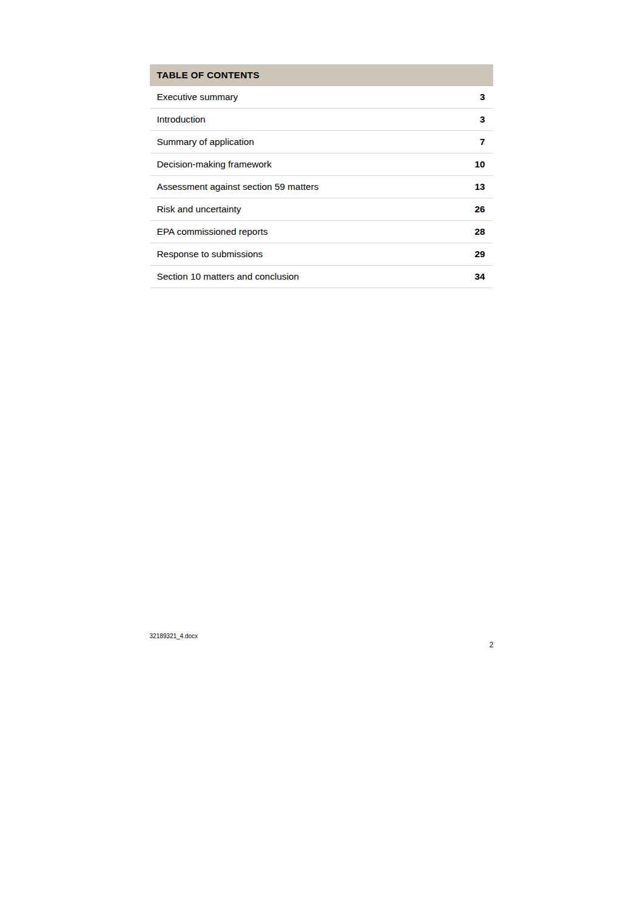TABLE OF CONTENTS
| Executive summary | 3 |
| Introduction | 3 |
| Summary of application | 7 |
| Decision-making framework | 10 |
| Assessment against section 59 matters | 13 |
| Risk and uncertainty | 26 |
| EPA commissioned reports | 28 |
| Response to submissions | 29 |
| Section 10 matters and conclusion | 34 |
32189321_4.docx
2